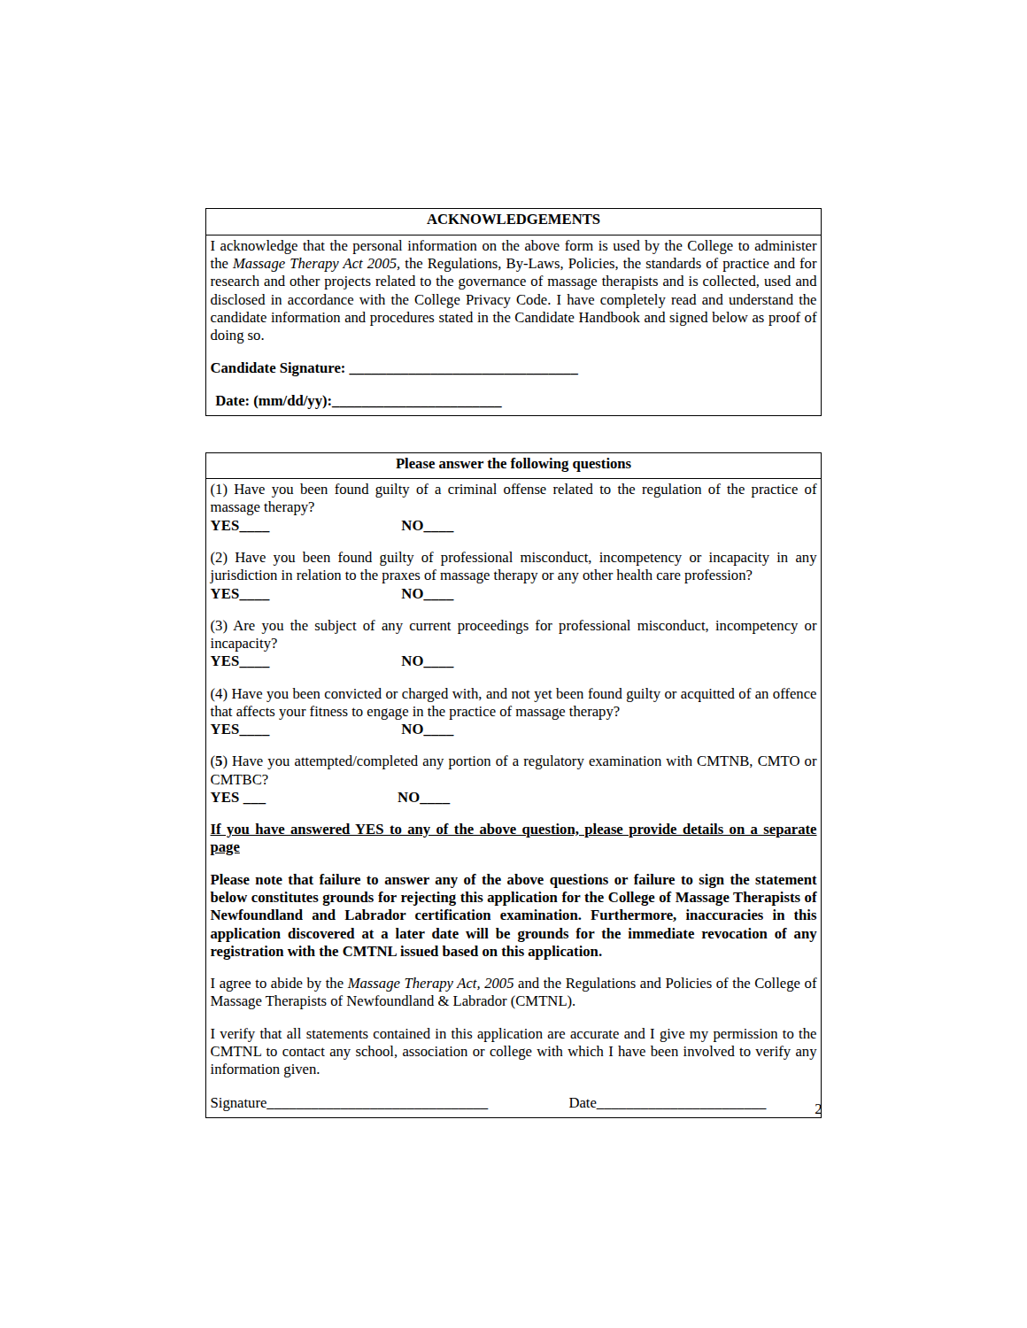| ACKNOWLEDGEMENTS |
| I acknowledge that the personal information on the above form is used by the College to administer the Massage Therapy Act 2005, the Regulations, By-Laws, Policies, the standards of practice and for research and other projects related to the governance of massage therapists and is collected, used and disclosed in accordance with the College Privacy Code. I have completely read and understand the candidate information and procedures stated in the Candidate Handbook and signed below as proof of doing so. Candidate Signature: _______________________________ Date: (mm/dd/yy):_______________________ |
| Please answer the following questions |
| (1) Have you been found guilty of a criminal offense related to the regulation of the practice of massage therapy? YES____ NO____ (2) Have you been found guilty of professional misconduct, incompetency or incapacity in any jurisdiction in relation to the praxes of massage therapy or any other health care profession? YES____ NO____ (3) Are you the subject of any current proceedings for professional misconduct, incompetency or incapacity? YES____ NO____ (4) Have you been convicted or charged with, and not yet been found guilty or acquitted of an offence that affects your fitness to engage in the practice of massage therapy? YES____ NO____ ( 5 ) Have you attempted/completed any portion of a regulatory examination with CMTNB, CMTO or CMTBC? YES ___ NO____ If you have answered YES to any of the above question, please provide details on a separate page Please note that failure to answer any of the above questions or failure to sign the statement below constitutes grounds for rejecting this application for the College of Massage Therapists of Newfoundland and Labrador certification examination. Furthermore, inaccuracies in this application discovered at a later date will be grounds for the immediate revocation of any registration with the CMTNL issued based on this application. I agree to abide by the Massage Therapy Act, 2005 and the Regulations and Policies of the College of Massage Therapists of Newfoundland & Labrador (CMTNL). I verify that all statements contained in this application are accurate and I give my permission to the CMTNL to contact any school, association or college with which I have been involved to verify any information given. Signature______________________________ Date_______________________ |
2